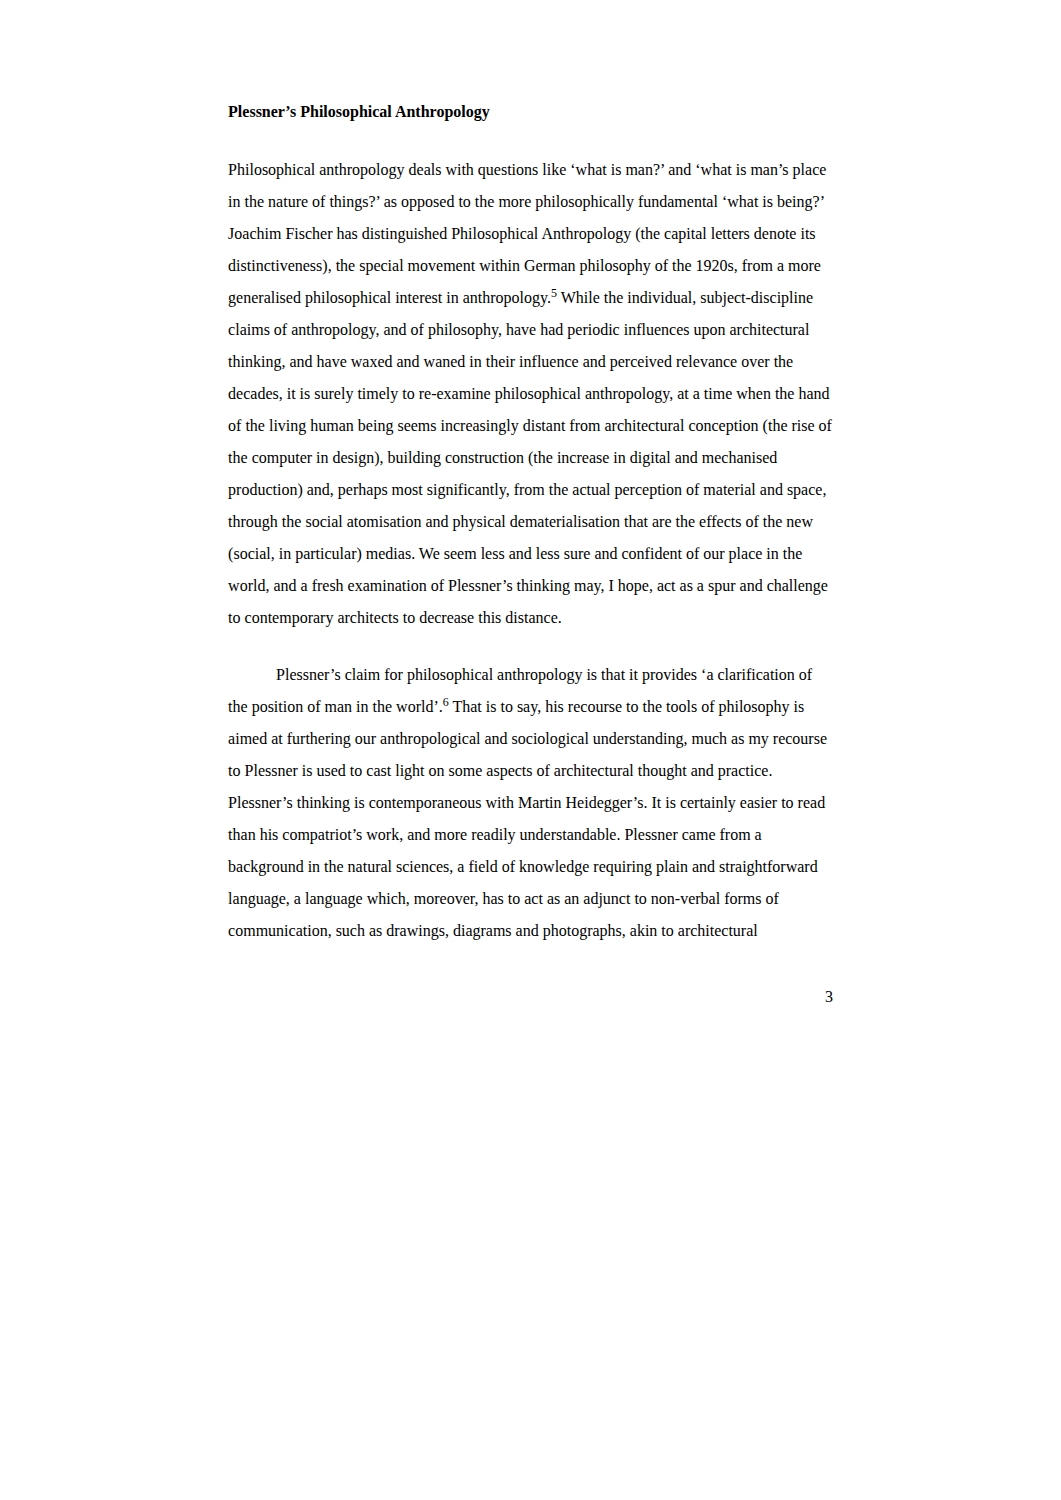Plessner’s Philosophical Anthropology
Philosophical anthropology deals with questions like ‘what is man?’ and ‘what is man’s place in the nature of things?’ as opposed to the more philosophically fundamental ‘what is being?’ Joachim Fischer has distinguished Philosophical Anthropology (the capital letters denote its distinctiveness), the special movement within German philosophy of the 1920s, from a more generalised philosophical interest in anthropology.5 While the individual, subject-discipline claims of anthropology, and of philosophy, have had periodic influences upon architectural thinking, and have waxed and waned in their influence and perceived relevance over the decades, it is surely timely to re-examine philosophical anthropology, at a time when the hand of the living human being seems increasingly distant from architectural conception (the rise of the computer in design), building construction (the increase in digital and mechanised production) and, perhaps most significantly, from the actual perception of material and space, through the social atomisation and physical dematerialisation that are the effects of the new (social, in particular) medias. We seem less and less sure and confident of our place in the world, and a fresh examination of Plessner’s thinking may, I hope, act as a spur and challenge to contemporary architects to decrease this distance.
Plessner’s claim for philosophical anthropology is that it provides ‘a clarification of the position of man in the world’.6 That is to say, his recourse to the tools of philosophy is aimed at furthering our anthropological and sociological understanding, much as my recourse to Plessner is used to cast light on some aspects of architectural thought and practice. Plessner’s thinking is contemporaneous with Martin Heidegger’s. It is certainly easier to read than his compatriot’s work, and more readily understandable. Plessner came from a background in the natural sciences, a field of knowledge requiring plain and straightforward language, a language which, moreover, has to act as an adjunct to non-verbal forms of communication, such as drawings, diagrams and photographs, akin to architectural
3